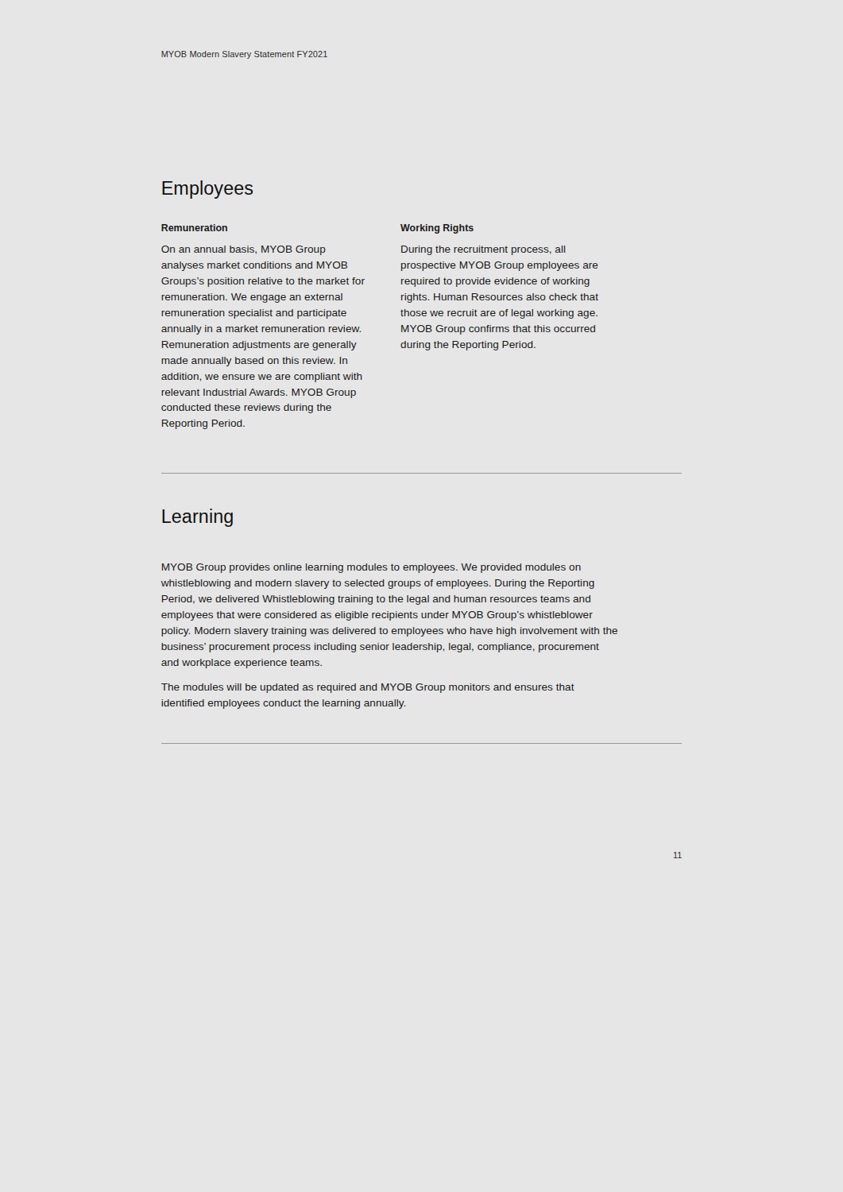MYOB Modern Slavery Statement FY2021
Employees
Remuneration
On an annual basis, MYOB Group analyses market conditions and MYOB Groups’s position relative to the market for remuneration. We engage an external remuneration specialist and participate annually in a market remuneration review. Remuneration adjustments are generally made annually based on this review. In addition, we ensure we are compliant with relevant Industrial Awards. MYOB Group conducted these reviews during the Reporting Period.
Working Rights
During the recruitment process, all prospective MYOB Group employees are required to provide evidence of working rights. Human Resources also check that those we recruit are of legal working age. MYOB Group confirms that this occurred during the Reporting Period.
Learning
MYOB Group provides online learning modules to employees. We provided modules on whistleblowing and modern slavery to selected groups of employees. During the Reporting Period, we delivered Whistleblowing training to the legal and human resources teams and employees that were considered as eligible recipients under MYOB Group’s whistleblower policy. Modern slavery training was delivered to employees who have high involvement with the business’ procurement process including senior leadership, legal, compliance, procurement and workplace experience teams.
The modules will be updated as required and MYOB Group monitors and ensures that identified employees conduct the learning annually.
11